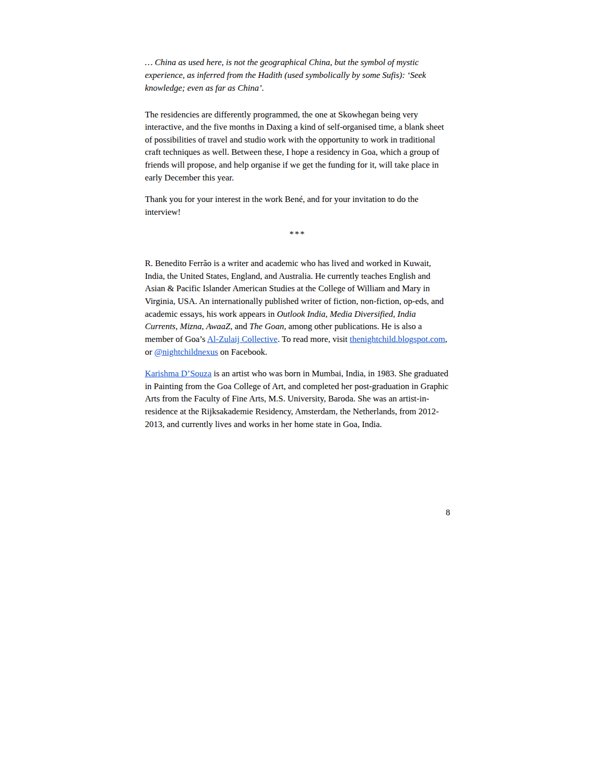… China as used here, is not the geographical China, but the symbol of mystic experience, as inferred from the Hadith (used symbolically by some Sufis): ‘Seek knowledge; even as far as China’.
The residencies are differently programmed, the one at Skowhegan being very interactive, and the five months in Daxing a kind of self-organised time, a blank sheet of possibilities of travel and studio work with the opportunity to work in traditional craft techniques as well. Between these, I hope a residency in Goa, which a group of friends will propose, and help organise if we get the funding for it, will take place in early December this year.
Thank you for your interest in the work Bené, and for your invitation to do the interview!
***
R. Benedito Ferrão is a writer and academic who has lived and worked in Kuwait, India, the United States, England, and Australia. He currently teaches English and Asian & Pacific Islander American Studies at the College of William and Mary in Virginia, USA. An internationally published writer of fiction, non-fiction, op-eds, and academic essays, his work appears in Outlook India, Media Diversified, India Currents, Mizna, AwaaZ, and The Goan, among other publications. He is also a member of Goa’s Al-Zulaij Collective. To read more, visit thenightchild.blogspot.com, or @nightchildnexus on Facebook.
Karishma D’Souza is an artist who was born in Mumbai, India, in 1983. She graduated in Painting from the Goa College of Art, and completed her post-graduation in Graphic Arts from the Faculty of Fine Arts, M.S. University, Baroda. She was an artist-in-residence at the Rijksakademie Residency, Amsterdam, the Netherlands, from 2012-2013, and currently lives and works in her home state in Goa, India.
8